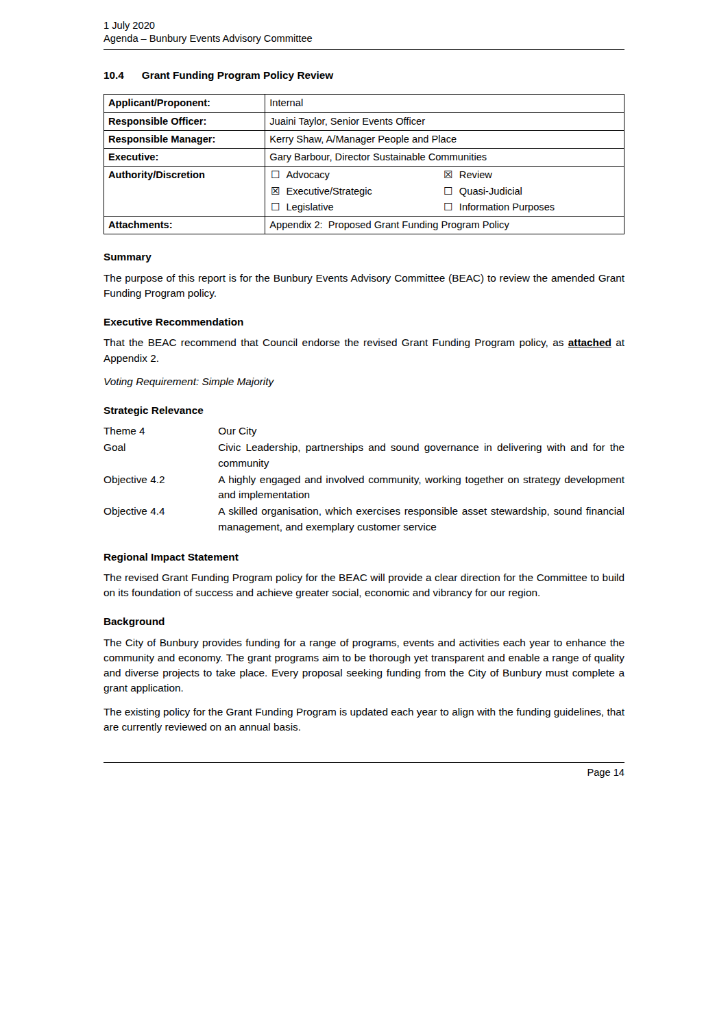1 July 2020
Agenda – Bunbury Events Advisory Committee
10.4 Grant Funding Program Policy Review
| Applicant/Proponent: | Internal |
| Responsible Officer: | Juaini Taylor, Senior Events Officer |
| Responsible Manager: | Kerry Shaw, A/Manager People and Place |
| Executive: | Gary Barbour, Director Sustainable Communities |
| Authority/Discretion | ☐ Advocacy ☒ Review ☒ Executive/Strategic ☐ Quasi-Judicial ☐ Legislative ☐ Information Purposes |
| Attachments: | Appendix 2: Proposed Grant Funding Program Policy |
Summary
The purpose of this report is for the Bunbury Events Advisory Committee (BEAC) to review the amended Grant Funding Program policy.
Executive Recommendation
That the BEAC recommend that Council endorse the revised Grant Funding Program policy, as attached at Appendix 2.
Voting Requirement: Simple Majority
Strategic Relevance
| Theme 4 | Our City |
| Goal | Civic Leadership, partnerships and sound governance in delivering with and for the community |
| Objective 4.2 | A highly engaged and involved community, working together on strategy development and implementation |
| Objective 4.4 | A skilled organisation, which exercises responsible asset stewardship, sound financial management, and exemplary customer service |
Regional Impact Statement
The revised Grant Funding Program policy for the BEAC will provide a clear direction for the Committee to build on its foundation of success and achieve greater social, economic and vibrancy for our region.
Background
The City of Bunbury provides funding for a range of programs, events and activities each year to enhance the community and economy. The grant programs aim to be thorough yet transparent and enable a range of quality and diverse projects to take place. Every proposal seeking funding from the City of Bunbury must complete a grant application.
The existing policy for the Grant Funding Program is updated each year to align with the funding guidelines, that are currently reviewed on an annual basis.
Page 14